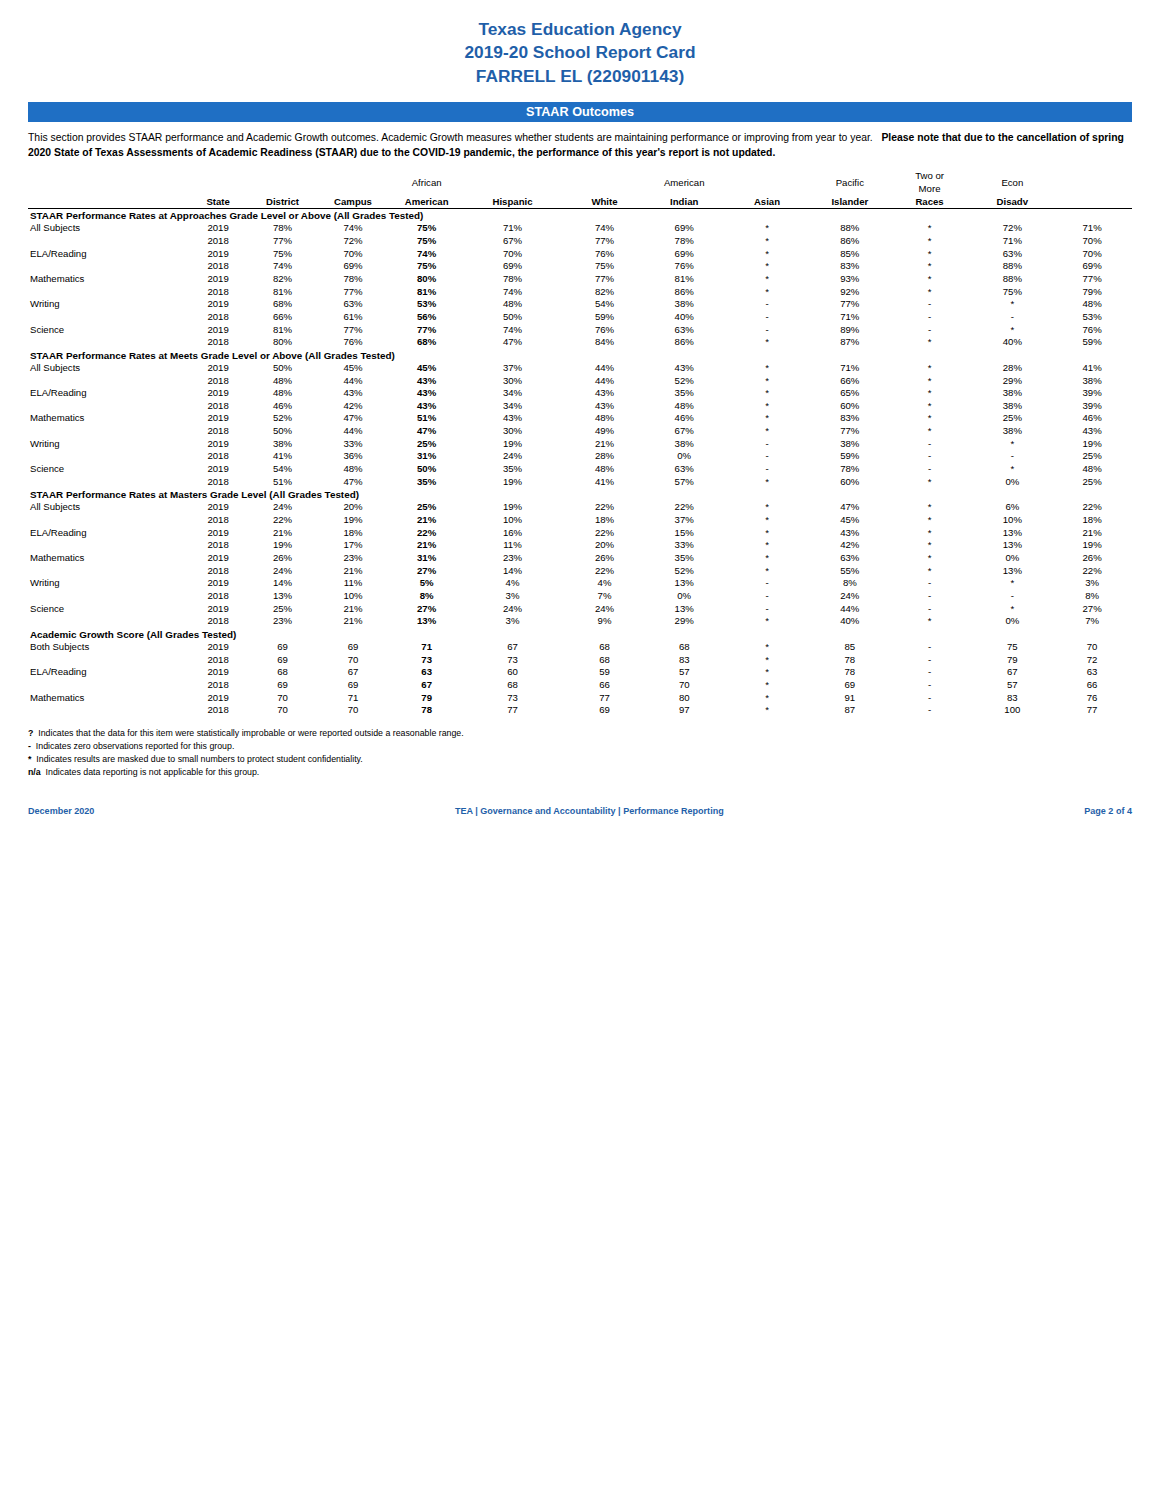Texas Education Agency
2019-20 School Report Card
FARRELL EL (220901143)
STAAR Outcomes
This section provides STAAR performance and Academic Growth outcomes. Academic Growth measures whether students are maintaining performance or improving from year to year. Please note that due to the cancellation of spring 2020 State of Texas Assessments of Academic Readiness (STAAR) due to the COVID-19 pandemic, the performance of this year's report is not updated.
| | | | | African | | | American | | Pacific | Two or More | Econ |
| | State | District | Campus | American | Hispanic | White | Indian | Asian | Islander | Races | Disadv | |
| STAAR Performance Rates at Approaches Grade Level or Above (All Grades Tested) |
| All Subjects | 2019 | 78% | 74% | 75% | 71% | 74% | 69% | * | 88% | * | 72% | 71% |
| | 2018 | 77% | 72% | 75% | 67% | 77% | 78% | * | 86% | * | 71% | 70% |
| ELA/Reading | 2019 | 75% | 70% | 74% | 70% | 76% | 69% | * | 85% | * | 63% | 70% |
| | 2018 | 74% | 69% | 75% | 69% | 75% | 76% | * | 83% | * | 88% | 69% |
| Mathematics | 2019 | 82% | 78% | 80% | 78% | 77% | 81% | * | 93% | * | 88% | 77% |
| | 2018 | 81% | 77% | 81% | 74% | 82% | 86% | * | 92% | * | 75% | 79% |
| Writing | 2019 | 68% | 63% | 53% | 48% | 54% | 38% | - | 77% | - | * | 48% |
| | 2018 | 66% | 61% | 56% | 50% | 59% | 40% | - | 71% | - | - | 53% |
| Science | 2019 | 81% | 77% | 77% | 74% | 76% | 63% | - | 89% | - | * | 76% |
| | 2018 | 80% | 76% | 68% | 47% | 84% | 86% | * | 87% | * | 40% | 59% |
| STAAR Performance Rates at Meets Grade Level or Above (All Grades Tested) |
| All Subjects | 2019 | 50% | 45% | 45% | 37% | 44% | 43% | * | 71% | * | 28% | 41% |
| | 2018 | 48% | 44% | 43% | 30% | 44% | 52% | * | 66% | * | 29% | 38% |
| ELA/Reading | 2019 | 48% | 43% | 43% | 34% | 43% | 35% | * | 65% | * | 38% | 39% |
| | 2018 | 46% | 42% | 43% | 34% | 43% | 48% | * | 60% | * | 38% | 39% |
| Mathematics | 2019 | 52% | 47% | 51% | 43% | 48% | 46% | * | 83% | * | 25% | 46% |
| | 2018 | 50% | 44% | 47% | 30% | 49% | 67% | * | 77% | * | 38% | 43% |
| Writing | 2019 | 38% | 33% | 25% | 19% | 21% | 38% | - | 38% | - | * | 19% |
| | 2018 | 41% | 36% | 31% | 24% | 28% | 0% | - | 59% | - | - | 25% |
| Science | 2019 | 54% | 48% | 50% | 35% | 48% | 63% | - | 78% | - | * | 48% |
| | 2018 | 51% | 47% | 35% | 19% | 41% | 57% | * | 60% | * | 0% | 25% |
| STAAR Performance Rates at Masters Grade Level (All Grades Tested) |
| All Subjects | 2019 | 24% | 20% | 25% | 19% | 22% | 22% | * | 47% | * | 6% | 22% |
| | 2018 | 22% | 19% | 21% | 10% | 18% | 37% | * | 45% | * | 10% | 18% |
| ELA/Reading | 2019 | 21% | 18% | 22% | 16% | 22% | 15% | * | 43% | * | 13% | 21% |
| | 2018 | 19% | 17% | 21% | 11% | 20% | 33% | * | 42% | * | 13% | 19% |
| Mathematics | 2019 | 26% | 23% | 31% | 23% | 26% | 35% | * | 63% | * | 0% | 26% |
| | 2018 | 24% | 21% | 27% | 14% | 22% | 52% | * | 55% | * | 13% | 22% |
| Writing | 2019 | 14% | 11% | 5% | 4% | 4% | 13% | - | 8% | - | * | 3% |
| | 2018 | 13% | 10% | 8% | 3% | 7% | 0% | - | 24% | - | - | 8% |
| Science | 2019 | 25% | 21% | 27% | 24% | 24% | 13% | - | 44% | - | * | 27% |
| | 2018 | 23% | 21% | 13% | 3% | 9% | 29% | * | 40% | * | 0% | 7% |
| Academic Growth Score (All Grades Tested) |
| Both Subjects | 2019 | 69 | 69 | 71 | 67 | 68 | 68 | * | 85 | - | 75 | 70 |
| | 2018 | 69 | 70 | 73 | 73 | 68 | 83 | * | 78 | - | 79 | 72 |
| ELA/Reading | 2019 | 68 | 67 | 63 | 60 | 59 | 57 | * | 78 | - | 67 | 63 |
| | 2018 | 69 | 69 | 67 | 68 | 66 | 70 | * | 69 | - | 57 | 66 |
| Mathematics | 2019 | 70 | 71 | 79 | 73 | 77 | 80 | * | 91 | - | 83 | 76 |
| | 2018 | 70 | 70 | 78 | 77 | 69 | 97 | * | 87 | - | 100 | 77 |
? Indicates that the data for this item were statistically improbable or were reported outside a reasonable range.
- Indicates zero observations reported for this group.
* Indicates results are masked due to small numbers to protect student confidentiality.
n/a Indicates data reporting is not applicable for this group.
December 2020
TEA | Governance and Accountability | Performance Reporting
Page 2 of 4